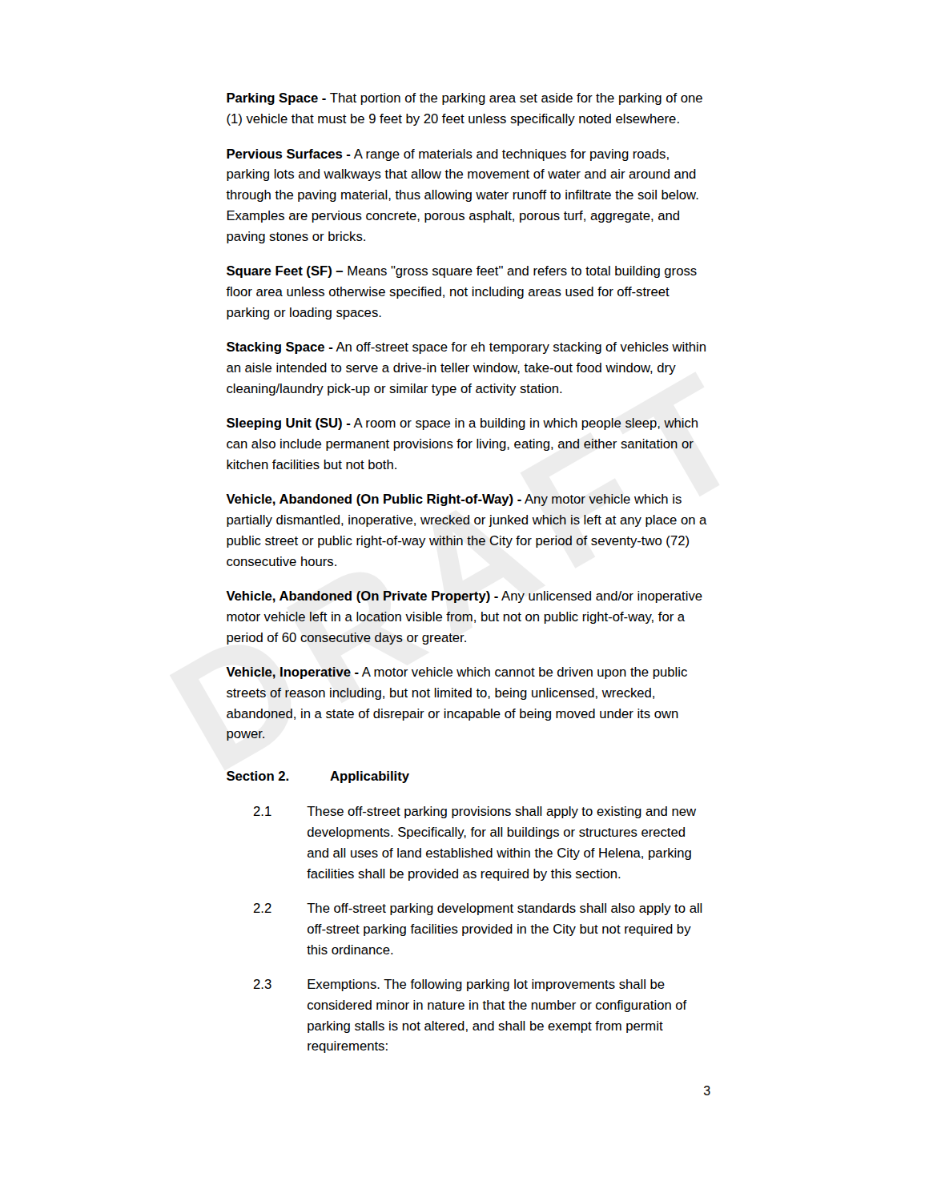DRAFT
Parking Space - That portion of the parking area set aside for the parking of one (1) vehicle that must be 9 feet by 20 feet unless specifically noted elsewhere.
Pervious Surfaces - A range of materials and techniques for paving roads, parking lots and walkways that allow the movement of water and air around and through the paving material, thus allowing water runoff to infiltrate the soil below. Examples are pervious concrete, porous asphalt, porous turf, aggregate, and paving stones or bricks.
Square Feet (SF) – Means "gross square feet" and refers to total building gross floor area unless otherwise specified, not including areas used for off-street parking or loading spaces.
Stacking Space - An off-street space for eh temporary stacking of vehicles within an aisle intended to serve a drive-in teller window, take-out food window, dry cleaning/laundry pick-up or similar type of activity station.
Sleeping Unit (SU) - A room or space in a building in which people sleep, which can also include permanent provisions for living, eating, and either sanitation or kitchen facilities but not both.
Vehicle, Abandoned (On Public Right-of-Way) - Any motor vehicle which is partially dismantled, inoperative, wrecked or junked which is left at any place on a public street or public right-of-way within the City for period of seventy-two (72) consecutive hours.
Vehicle, Abandoned (On Private Property) - Any unlicensed and/or inoperative motor vehicle left in a location visible from, but not on public right-of-way, for a period of 60 consecutive days or greater.
Vehicle, Inoperative - A motor vehicle which cannot be driven upon the public streets of reason including, but not limited to, being unlicensed, wrecked, abandoned, in a state of disrepair or incapable of being moved under its own power.
Section 2. Applicability
2.1 These off-street parking provisions shall apply to existing and new developments. Specifically, for all buildings or structures erected and all uses of land established within the City of Helena, parking facilities shall be provided as required by this section.
2.2 The off-street parking development standards shall also apply to all off-street parking facilities provided in the City but not required by this ordinance.
2.3 Exemptions. The following parking lot improvements shall be considered minor in nature in that the number or configuration of parking stalls is not altered, and shall be exempt from permit requirements:
3